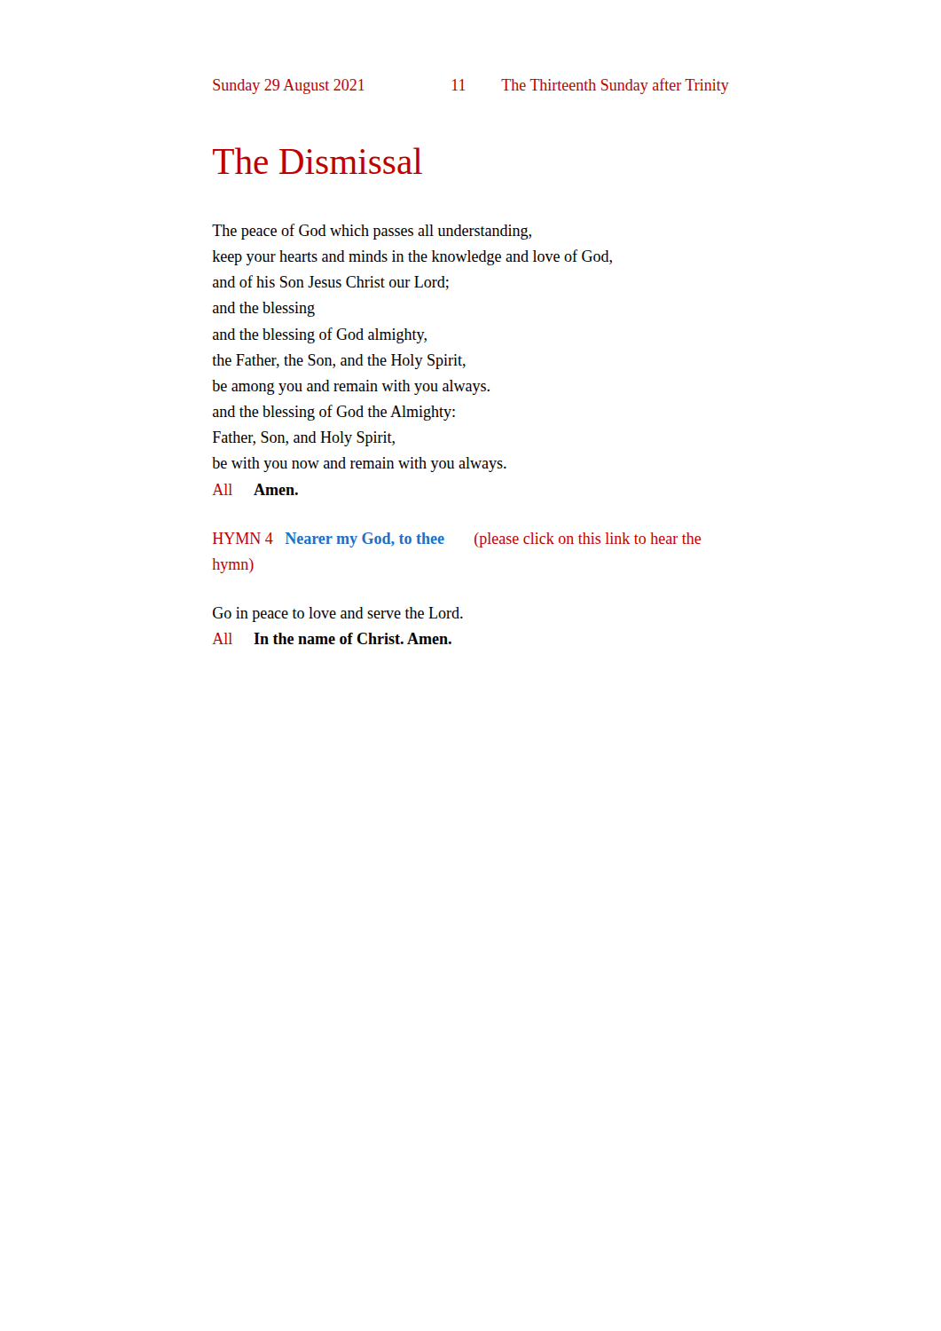Sunday 29 August 2021
11 The Thirteenth Sunday after Trinity
The Dismissal
The peace of God which passes all understanding,
keep your hearts and minds in the knowledge and love of God,
and of his Son Jesus Christ our Lord;
and the blessing
and the blessing of God almighty,
the Father, the Son, and the Holy Spirit,
be among you and remain with you always.
and the blessing of God the Almighty:
Father, Son, and Holy Spirit,
be with you now and remain with you always.
All
Amen.
HYMN 4 Nearer my God, to thee (please click on this link to hear the hymn)
Go in peace to love and serve the Lord.
All
In the name of Christ. Amen.